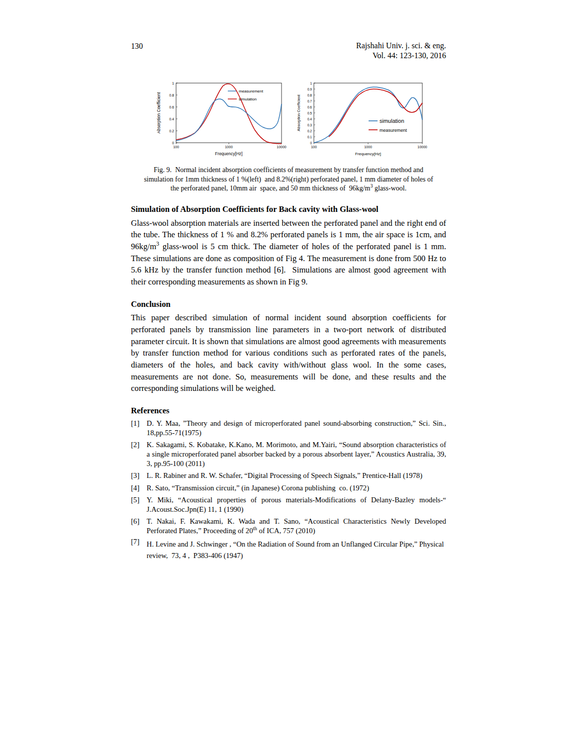130
Rajshahi Univ. j. sci. & eng.
Vol. 44: 123-130, 2016
1 0.8 0.6 0.4 0.2 0 100 1000 10000 Frequency[Hz] Absorption Coefficient measurement simulation
1 0.9 0.8 0.7 0.6 0.5 0.4 0.3 0.2 0.1 0 100 1000 10000 Frequency[Hz] Absorption Coefficient simulation measurement
Fig. 9. Normal incident absorption coefficients of measurement by transfer function method and simulation for 1mm thickness of 1 %(left) and 8.2%(right) perforated panel, 1 mm diameter of holes of the perforated panel, 10mm air space, and 50 mm thickness of 96kg/m3 glass-wool.
Simulation of Absorption Coefficients for Back cavity with Glass-wool
Glass-wool absorption materials are inserted between the perforated panel and the right end of the tube. The thickness of 1 % and 8.2% perforated panels is 1 mm, the air space is 1cm, and 96kg/m3 glass-wool is 5 cm thick. The diameter of holes of the perforated panel is 1 mm. These simulations are done as composition of Fig 4. The measurement is done from 500 Hz to 5.6 kHz by the transfer function method [6]. Simulations are almost good agreement with their corresponding measurements as shown in Fig 9.
Conclusion
This paper described simulation of normal incident sound absorption coefficients for perforated panels by transmission line parameters in a two-port network of distributed parameter circuit. It is shown that simulations are almost good agreements with measurements by transfer function method for various conditions such as perforated rates of the panels, diameters of the holes, and back cavity with/without glass wool. In the some cases, measurements are not done. So, measurements will be done, and these results and the corresponding simulations will be weighed.
References
[1]
D. Y. Maa, ”Theory and design of microperforated panel sound-absorbing construction,” Sci. Sin., 18,pp.55-71(1975)
[2]
K. Sakagami, S. Kobatake, K.Kano, M. Morimoto, and M.Yairi, “Sound absorption characteristics of a single microperforated panel absorber backed by a porous absorbent layer,” Acoustics Australia, 39, 3, pp.95-100 (2011)
[3]
L. R. Rabiner and R. W. Schafer, “Digital Processing of Speech Signals,” Prentice-Hall (1978)
[4]
R. Sato, “Transmission circuit,” (in Japanese) Corona publishing co. (1972)
[5]
Y. Miki, “Acoustical properties of porous materials-Modifications of Delany-Bazley models-“ J.Acoust.Soc.Jpn(E) 11, 1 (1990)
[6]
T. Nakai, F. Kawakami, K. Wada and T. Sano, “Acoustical Characteristics Newly Developed Perforated Plates,” Proceeding of 20th of ICA, 757 (2010)
[7]
H. Levine and J. Schwinger , “On the Radiation of Sound from an Unflanged Circular Pipe,” Physical review, 73, 4 , P383-406 (1947)